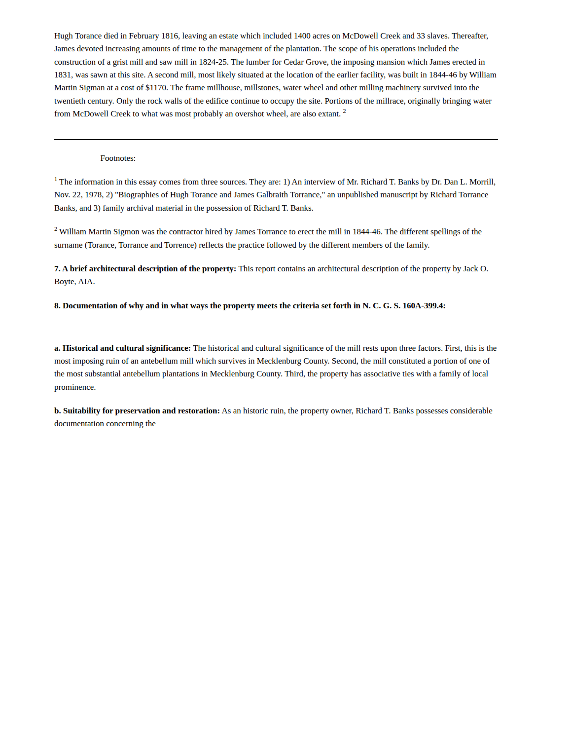Hugh Torance died in February 1816, leaving an estate which included 1400 acres on McDowell Creek and 33 slaves. Thereafter, James devoted increasing amounts of time to the management of the plantation. The scope of his operations included the construction of a grist mill and saw mill in 1824-25. The lumber for Cedar Grove, the imposing mansion which James erected in 1831, was sawn at this site. A second mill, most likely situated at the location of the earlier facility, was built in 1844-46 by William Martin Sigman at a cost of $1170. The frame millhouse, millstones, water wheel and other milling machinery survived into the twentieth century. Only the rock walls of the edifice continue to occupy the site. Portions of the millrace, originally bringing water from McDowell Creek to what was most probably an overshot wheel, are also extant. 2
Footnotes:
1 The information in this essay comes from three sources. They are: 1) An interview of Mr. Richard T. Banks by Dr. Dan L. Morrill, Nov. 22, 1978, 2) "Biographies of Hugh Torance and James Galbraith Torrance," an unpublished manuscript by Richard Torrance Banks, and 3) family archival material in the possession of Richard T. Banks.
2 William Martin Sigmon was the contractor hired by James Torrance to erect the mill in 1844-46. The different spellings of the surname (Torance, Torrance and Torrence) reflects the practice followed by the different members of the family.
7. A brief architectural description of the property: This report contains an architectural description of the property by Jack O. Boyte, AIA.
8. Documentation of why and in what ways the property meets the criteria set forth in N. C. G. S. 160A-399.4:
a. Historical and cultural significance: The historical and cultural significance of the mill rests upon three factors. First, this is the most imposing ruin of an antebellum mill which survives in Mecklenburg County. Second, the mill constituted a portion of one of the most substantial antebellum plantations in Mecklenburg County. Third, the property has associative ties with a family of local prominence.
b. Suitability for preservation and restoration: As an historic ruin, the property owner, Richard T. Banks possesses considerable documentation concerning the